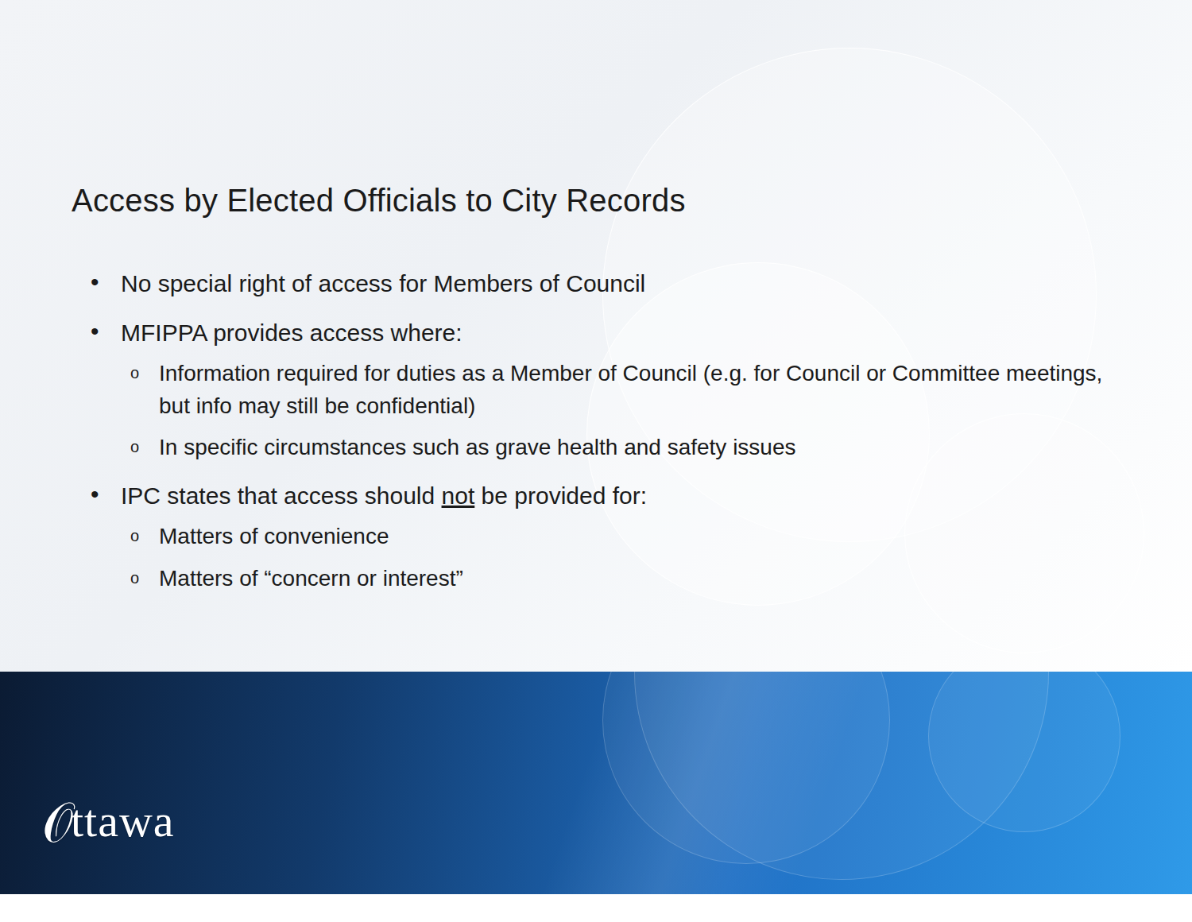Access by Elected Officials to City Records
No special right of access for Members of Council
MFIPPA provides access where:
Information required for duties as a Member of Council (e.g. for Council or Committee meetings, but info may still be confidential)
In specific circumstances such as grave health and safety issues
IPC states that access should not be provided for:
Matters of convenience
Matters of “concern or interest”
𝒪ttawa